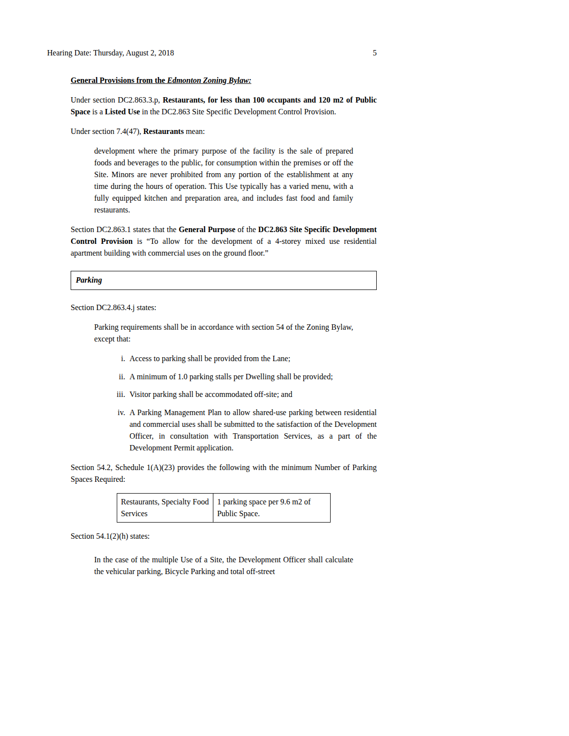Hearing Date: Thursday, August 2, 2018 5
General Provisions from the Edmonton Zoning Bylaw:
Under section DC2.863.3.p, Restaurants, for less than 100 occupants and 120 m2 of Public Space is a Listed Use in the DC2.863 Site Specific Development Control Provision.
Under section 7.4(47), Restaurants mean:
development where the primary purpose of the facility is the sale of prepared foods and beverages to the public, for consumption within the premises or off the Site. Minors are never prohibited from any portion of the establishment at any time during the hours of operation. This Use typically has a varied menu, with a fully equipped kitchen and preparation area, and includes fast food and family restaurants.
Section DC2.863.1 states that the General Purpose of the DC2.863 Site Specific Development Control Provision is “To allow for the development of a 4-storey mixed use residential apartment building with commercial uses on the ground floor.”
Parking
Section DC2.863.4.j states:
Parking requirements shall be in accordance with section 54 of the Zoning Bylaw, except that:
Access to parking shall be provided from the Lane;
A minimum of 1.0 parking stalls per Dwelling shall be provided;
Visitor parking shall be accommodated off-site; and
A Parking Management Plan to allow shared-use parking between residential and commercial uses shall be submitted to the satisfaction of the Development Officer, in consultation with Transportation Services, as a part of the Development Permit application.
Section 54.2, Schedule 1(A)(23) provides the following with the minimum Number of Parking Spaces Required:
| Restaurants, Specialty Food Services | 1 parking space per 9.6 m2 of Public Space. |
Section 54.1(2)(h) states:
In the case of the multiple Use of a Site, the Development Officer shall calculate the vehicular parking, Bicycle Parking and total off-street